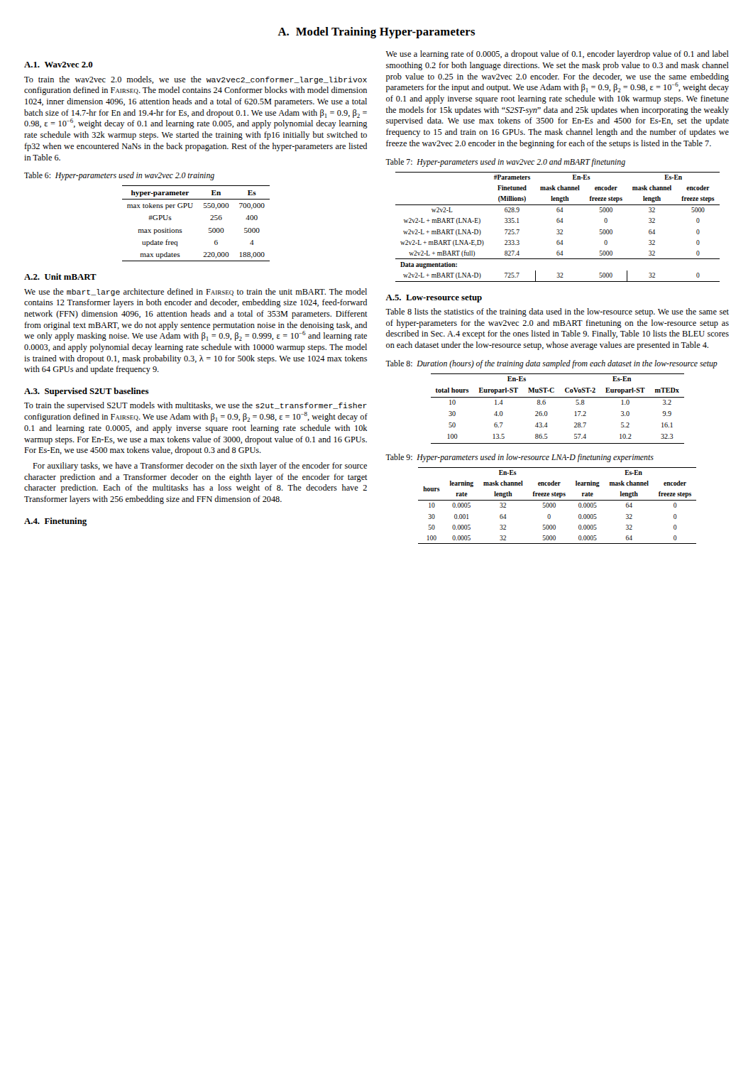A. Model Training Hyper-parameters
A.1. Wav2vec 2.0
To train the wav2vec 2.0 models, we use the wav2vec2_conformer_large_librivox configuration defined in Fairseq. The model contains 24 Conformer blocks with model dimension 1024, inner dimension 4096, 16 attention heads and a total of 620.5M parameters. We use a total batch size of 14.7-hr for En and 19.4-hr for Es, and dropout 0.1. We use Adam with β1 = 0.9, β2 = 0.98, ε = 10−6, weight decay of 0.1 and learning rate 0.005, and apply polynomial decay learning rate schedule with 32k warmup steps. We started the training with fp16 initially but switched to fp32 when we encountered NaNs in the back propagation. Rest of the hyper-parameters are listed in Table 6.
Table 6: Hyper-parameters used in wav2vec 2.0 training
| hyper-parameter | En | Es |
| --- | --- | --- |
| max tokens per GPU | 550,000 | 700,000 |
| #GPUs | 256 | 400 |
| max positions | 5000 | 5000 |
| update freq | 6 | 4 |
| max updates | 220,000 | 188,000 |
A.2. Unit mBART
We use the mbart_large architecture defined in Fairseq to train the unit mBART. The model contains 12 Transformer layers in both encoder and decoder, embedding size 1024, feed-forward network (FFN) dimension 4096, 16 attention heads and a total of 353M parameters. Different from original text mBART, we do not apply sentence permutation noise in the denoising task, and we only apply masking noise. We use Adam with β1 = 0.9, β2 = 0.999, ε = 10−6 and learning rate 0.0003, and apply polynomial decay learning rate schedule with 10000 warmup steps. The model is trained with dropout 0.1, mask probability 0.3, λ = 10 for 500k steps. We use 1024 max tokens with 64 GPUs and update frequency 9.
A.3. Supervised S2UT baselines
To train the supervised S2UT models with multitasks, we use the s2ut_transformer_fisher configuration defined in Fairseq. We use Adam with β1 = 0.9, β2 = 0.98, ε = 10−8, weight decay of 0.1 and learning rate 0.0005, and apply inverse square root learning rate schedule with 10k warmup steps. For En-Es, we use a max tokens value of 3000, dropout value of 0.1 and 16 GPUs. For Es-En, we use 4500 max tokens value, dropout 0.3 and 8 GPUs.
For auxiliary tasks, we have a Transformer decoder on the sixth layer of the encoder for source character prediction and a Transformer decoder on the eighth layer of the encoder for target character prediction. Each of the multitasks has a loss weight of 8. The decoders have 2 Transformer layers with 256 embedding size and FFN dimension of 2048.
A.4. Finetuning
We use a learning rate of 0.0005, a dropout value of 0.1, encoder layerdrop value of 0.1 and label smoothing 0.2 for both language directions. We set the mask prob value to 0.3 and mask channel prob value to 0.25 in the wav2vec 2.0 encoder. For the decoder, we use the same embedding parameters for the input and output. We use Adam with β1 = 0.9, β2 = 0.98, ε = 10−6, weight decay of 0.1 and apply inverse square root learning rate schedule with 10k warmup steps. We finetune the models for 15k updates with “S2ST-syn” data and 25k updates when incorporating the weakly supervised data. We use max tokens of 3500 for En-Es and 4500 for Es-En, set the update frequency to 15 and train on 16 GPUs. The mask channel length and the number of updates we freeze the wav2vec 2.0 encoder in the beginning for each of the setups is listed in the Table 7.
Table 7: Hyper-parameters used in wav2vec 2.0 and mBART finetuning
| | #Parameters | En-Es | Es-En |
| --- | --- | --- | --- |
| | Finetuned | mask channel | encoder | mask channel | encoder |
| | (Millions) | length | freeze steps | length | freeze steps |
| w2v2-L | 628.9 | 64 | 5000 | 32 | 5000 |
| w2v2-L + mBART (LNA-E) | 335.1 | 64 | 0 | 32 | 0 |
| w2v2-L + mBART (LNA-D) | 725.7 | 32 | 5000 | 64 | 0 |
| w2v2-L + mBART (LNA-E,D) | 233.3 | 64 | 0 | 32 | 0 |
| w2v2-L + mBART (full) | 827.4 | 64 | 5000 | 32 | 0 |
| Data augmentation: |
| w2v2-L + mBART (LNA-D) | 725.7 | 32 | 5000 | 32 | 0 |
A.5. Low-resource setup
Table 8 lists the statistics of the training data used in the low-resource setup. We use the same set of hyper-parameters for the wav2vec 2.0 and mBART finetuning on the low-resource setup as described in Sec. A.4 except for the ones listed in Table 9. Finally, Table 10 lists the BLEU scores on each dataset under the low-resource setup, whose average values are presented in Table 4.
Table 8: Duration (hours) of the training data sampled from each dataset in the low-resource setup
| | En-Es | Es-En |
| --- | --- | --- |
| total hours | Europarl-ST | MuST-C | CoVoST-2 | Europarl-ST | mTEDx |
| 10 | 1.4 | 8.6 | 5.8 | 1.0 | 3.2 |
| 30 | 4.0 | 26.0 | 17.2 | 3.0 | 9.9 |
| 50 | 6.7 | 43.4 | 28.7 | 5.2 | 16.1 |
| 100 | 13.5 | 86.5 | 57.4 | 10.2 | 32.3 |
Table 9: Hyper-parameters used in low-resource LNA-D finetuning experiments
| | En-Es | Es-En |
| --- | --- | --- |
| hours | learning | mask channel | encoder | learning | mask channel | encoder |
| rate | length | freeze steps | rate | length | freeze steps |
| 10 | 0.0005 | 32 | 5000 | 0.0005 | 64 | 0 |
| 30 | 0.001 | 64 | 0 | 0.0005 | 32 | 0 |
| 50 | 0.0005 | 32 | 5000 | 0.0005 | 32 | 0 |
| 100 | 0.0005 | 32 | 5000 | 0.0005 | 64 | 0 |